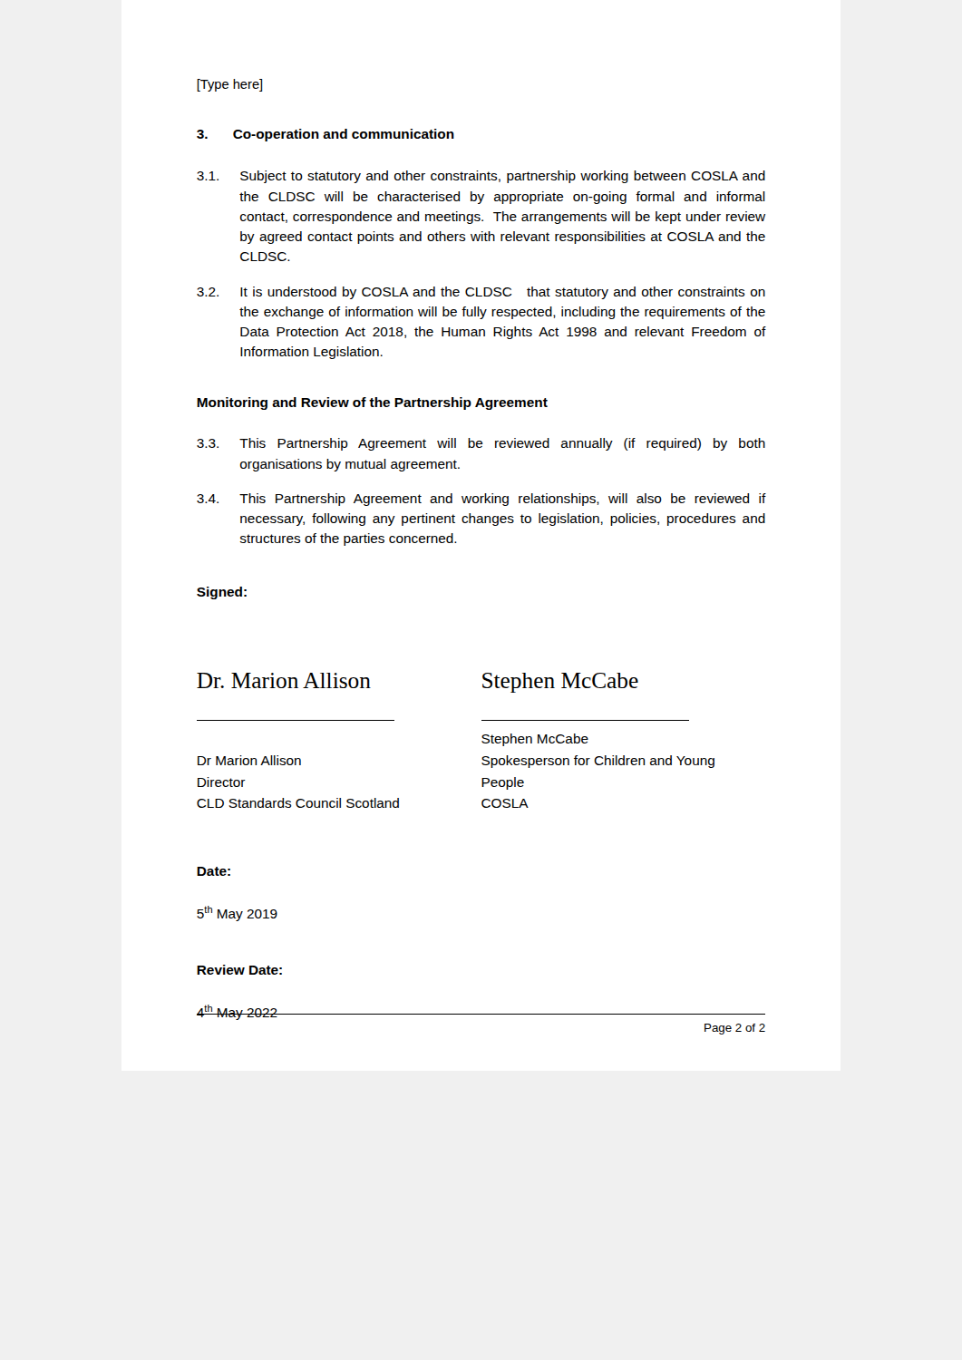[Type here]
3. Co-operation and communication
3.1. Subject to statutory and other constraints, partnership working between COSLA and the CLDSC will be characterised by appropriate on-going formal and informal contact, correspondence and meetings. The arrangements will be kept under review by agreed contact points and others with relevant responsibilities at COSLA and the CLDSC.
3.2. It is understood by COSLA and the CLDSC that statutory and other constraints on the exchange of information will be fully respected, including the requirements of the Data Protection Act 2018, the Human Rights Act 1998 and relevant Freedom of Information Legislation.
Monitoring and Review of the Partnership Agreement
3.3. This Partnership Agreement will be reviewed annually (if required) by both organisations by mutual agreement.
3.4. This Partnership Agreement and working relationships, will also be reviewed if necessary, following any pertinent changes to legislation, policies, procedures and structures of the parties concerned.
Signed:
| Dr. Marion Allison | Stephen McCabe |
| Dr Marion Allison Director CLD Standards Council Scotland | Stephen McCabe Spokesperson for Children and Young People COSLA |
Date:
5th May 2019
Review Date:
4th May 2022
Page 2 of 2